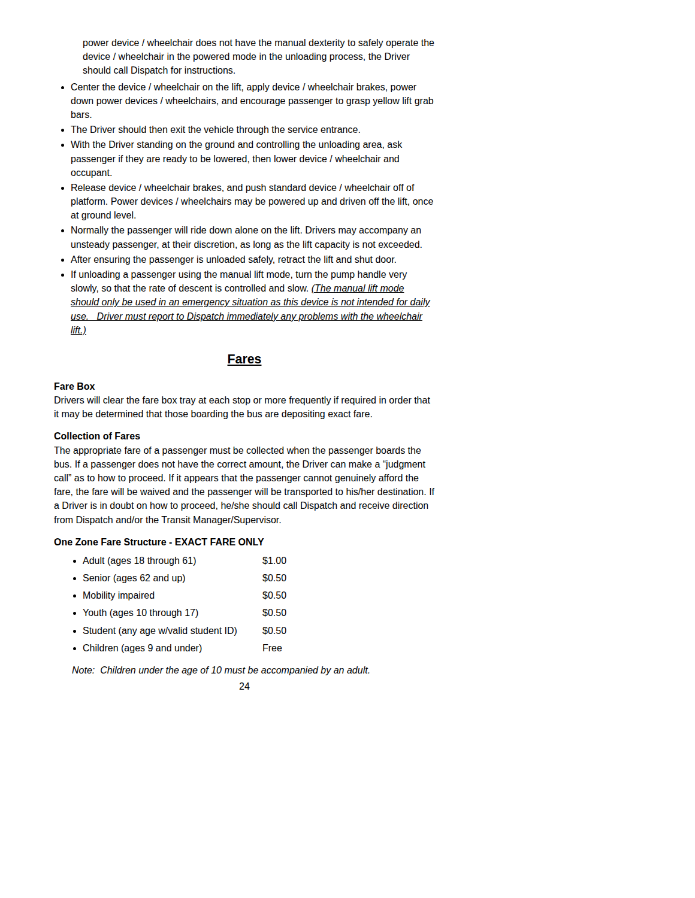power device / wheelchair does not have the manual dexterity to safely operate the device / wheelchair in the powered mode in the unloading process, the Driver should call Dispatch for instructions.
Center the device / wheelchair on the lift, apply device / wheelchair brakes, power down power devices / wheelchairs, and encourage passenger to grasp yellow lift grab bars.
The Driver should then exit the vehicle through the service entrance.
With the Driver standing on the ground and controlling the unloading area, ask passenger if they are ready to be lowered, then lower device / wheelchair and occupant.
Release device / wheelchair brakes, and push standard device / wheelchair off of platform. Power devices / wheelchairs may be powered up and driven off the lift, once at ground level.
Normally the passenger will ride down alone on the lift. Drivers may accompany an unsteady passenger, at their discretion, as long as the lift capacity is not exceeded.
After ensuring the passenger is unloaded safely, retract the lift and shut door.
If unloading a passenger using the manual lift mode, turn the pump handle very slowly, so that the rate of descent is controlled and slow. (The manual lift mode should only be used in an emergency situation as this device is not intended for daily use. Driver must report to Dispatch immediately any problems with the wheelchair lift.)
Fares
Fare Box
Drivers will clear the fare box tray at each stop or more frequently if required in order that it may be determined that those boarding the bus are depositing exact fare.
Collection of Fares
The appropriate fare of a passenger must be collected when the passenger boards the bus. If a passenger does not have the correct amount, the Driver can make a “judgment call” as to how to proceed. If it appears that the passenger cannot genuinely afford the fare, the fare will be waived and the passenger will be transported to his/her destination. If a Driver is in doubt on how to proceed, he/she should call Dispatch and receive direction from Dispatch and/or the Transit Manager/Supervisor.
One Zone Fare Structure - EXACT FARE ONLY
Adult (ages 18 through 61)$1.00
Senior (ages 62 and up)$0.50
Mobility impaired$0.50
Youth (ages 10 through 17)$0.50
Student (any age w/valid student ID)$0.50
Children (ages 9 and under) Free
Note: Children under the age of 10 must be accompanied by an adult.
24